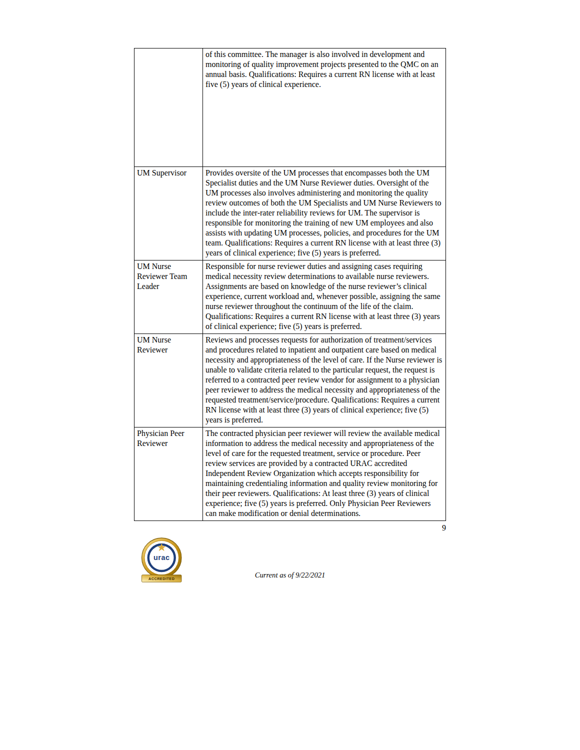| | of this committee. The manager is also involved in development and monitoring of quality improvement projects presented to the QMC on an annual basis. Qualifications: Requires a current RN license with at least five (5) years of clinical experience. |
| UM Supervisor | Provides oversite of the UM processes that encompasses both the UM Specialist duties and the UM Nurse Reviewer duties. Oversight of the UM processes also involves administering and monitoring the quality review outcomes of both the UM Specialists and UM Nurse Reviewers to include the inter-rater reliability reviews for UM. The supervisor is responsible for monitoring the training of new UM employees and also assists with updating UM processes, policies, and procedures for the UM team. Qualifications: Requires a current RN license with at least three (3) years of clinical experience; five (5) years is preferred. |
| UM Nurse Reviewer Team Leader | Responsible for nurse reviewer duties and assigning cases requiring medical necessity review determinations to available nurse reviewers. Assignments are based on knowledge of the nurse reviewer’s clinical experience, current workload and, whenever possible, assigning the same nurse reviewer throughout the continuum of the life of the claim. Qualifications: Requires a current RN license with at least three (3) years of clinical experience; five (5) years is preferred. |
| UM Nurse Reviewer | Reviews and processes requests for authorization of treatment/services and procedures related to inpatient and outpatient care based on medical necessity and appropriateness of the level of care. If the Nurse reviewer is unable to validate criteria related to the particular request, the request is referred to a contracted peer review vendor for assignment to a physician peer reviewer to address the medical necessity and appropriateness of the requested treatment/service/procedure. Qualifications: Requires a current RN license with at least three (3) years of clinical experience; five (5) years is preferred. |
| Physician Peer Reviewer | The contracted physician peer reviewer will review the available medical information to address the medical necessity and appropriateness of the level of care for the requested treatment, service or procedure. Peer review services are provided by a contracted URAC accredited Independent Review Organization which accepts responsibility for maintaining credentialing information and quality review monitoring for their peer reviewers. Qualifications: At least three (3) years of clinical experience; five (5) years is preferred. Only Physician Peer Reviewers can make modification or denial determinations. |
9
urac ACCREDITED
Current as of 9/22/2021